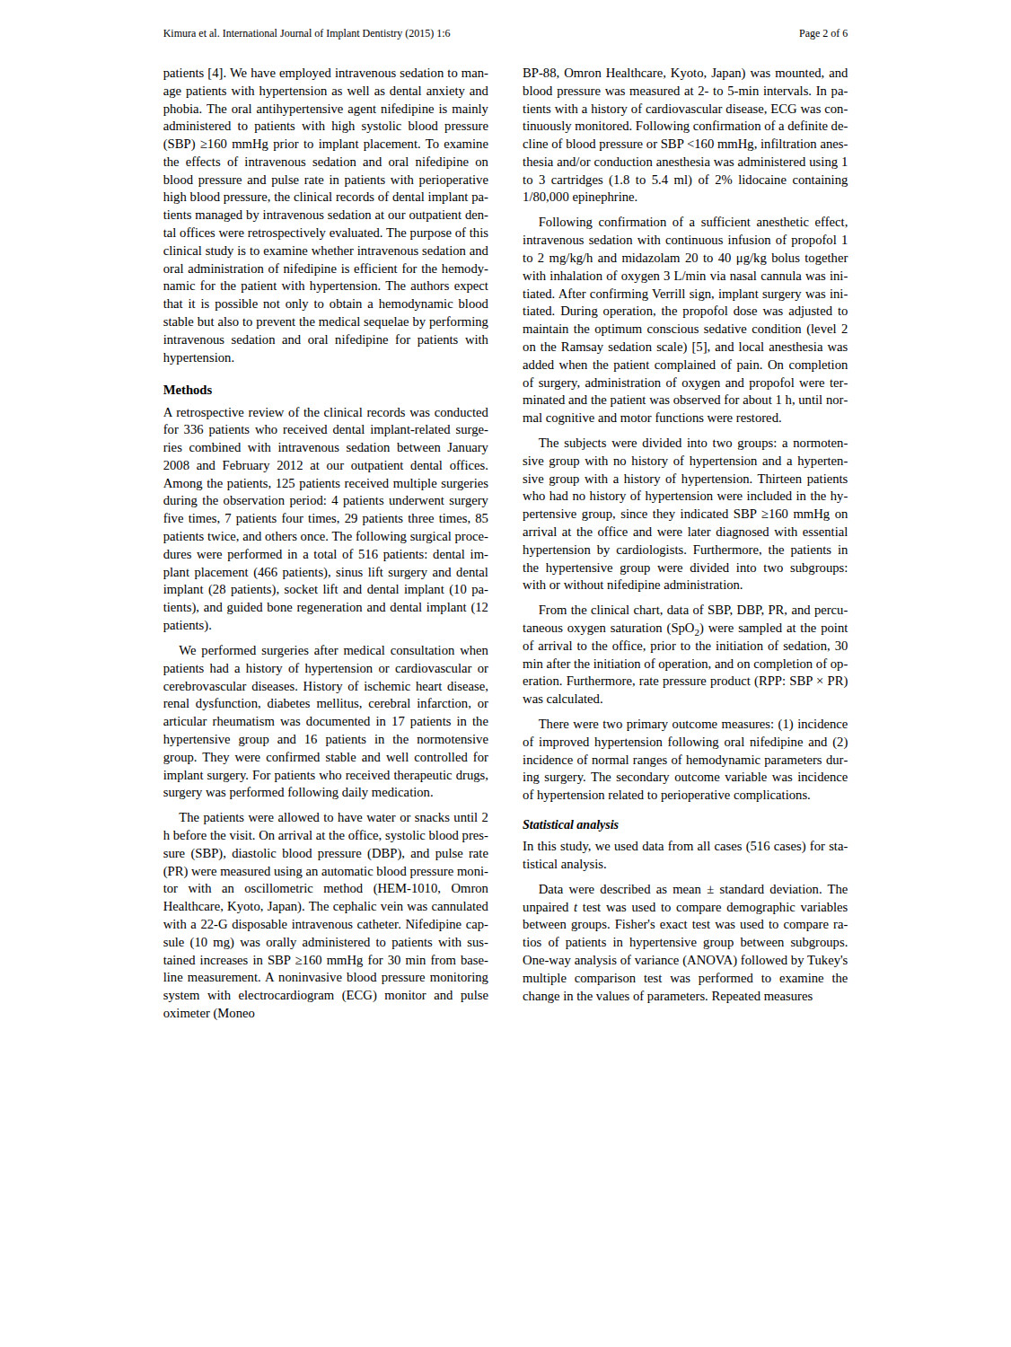Kimura et al. International Journal of Implant Dentistry (2015) 1:6 Page 2 of 6
patients [4]. We have employed intravenous sedation to manage patients with hypertension as well as dental anxiety and phobia. The oral antihypertensive agent nifedipine is mainly administered to patients with high systolic blood pressure (SBP) ≥160 mmHg prior to implant placement. To examine the effects of intravenous sedation and oral nifedipine on blood pressure and pulse rate in patients with perioperative high blood pressure, the clinical records of dental implant patients managed by intravenous sedation at our outpatient dental offices were retrospectively evaluated. The purpose of this clinical study is to examine whether intravenous sedation and oral administration of nifedipine is efficient for the hemodynamic for the patient with hypertension. The authors expect that it is possible not only to obtain a hemodynamic blood stable but also to prevent the medical sequelae by performing intravenous sedation and oral nifedipine for patients with hypertension.
Methods
A retrospective review of the clinical records was conducted for 336 patients who received dental implant-related surgeries combined with intravenous sedation between January 2008 and February 2012 at our outpatient dental offices. Among the patients, 125 patients received multiple surgeries during the observation period: 4 patients underwent surgery five times, 7 patients four times, 29 patients three times, 85 patients twice, and others once. The following surgical procedures were performed in a total of 516 patients: dental implant placement (466 patients), sinus lift surgery and dental implant (28 patients), socket lift and dental implant (10 patients), and guided bone regeneration and dental implant (12 patients).
We performed surgeries after medical consultation when patients had a history of hypertension or cardiovascular or cerebrovascular diseases. History of ischemic heart disease, renal dysfunction, diabetes mellitus, cerebral infarction, or articular rheumatism was documented in 17 patients in the hypertensive group and 16 patients in the normotensive group. They were confirmed stable and well controlled for implant surgery. For patients who received therapeutic drugs, surgery was performed following daily medication.
The patients were allowed to have water or snacks until 2 h before the visit. On arrival at the office, systolic blood pressure (SBP), diastolic blood pressure (DBP), and pulse rate (PR) were measured using an automatic blood pressure monitor with an oscillometric method (HEM-1010, Omron Healthcare, Kyoto, Japan). The cephalic vein was cannulated with a 22-G disposable intravenous catheter. Nifedipine capsule (10 mg) was orally administered to patients with sustained increases in SBP ≥160 mmHg for 30 min from baseline measurement. A noninvasive blood pressure monitoring system with electrocardiogram (ECG) monitor and pulse oximeter (Moneo
BP-88, Omron Healthcare, Kyoto, Japan) was mounted, and blood pressure was measured at 2- to 5-min intervals. In patients with a history of cardiovascular disease, ECG was continuously monitored. Following confirmation of a definite decline of blood pressure or SBP <160 mmHg, infiltration anesthesia and/or conduction anesthesia was administered using 1 to 3 cartridges (1.8 to 5.4 ml) of 2% lidocaine containing 1/80,000 epinephrine.
Following confirmation of a sufficient anesthetic effect, intravenous sedation with continuous infusion of propofol 1 to 2 mg/kg/h and midazolam 20 to 40 μg/kg bolus together with inhalation of oxygen 3 L/min via nasal cannula was initiated. After confirming Verrill sign, implant surgery was initiated. During operation, the propofol dose was adjusted to maintain the optimum conscious sedative condition (level 2 on the Ramsay sedation scale) [5], and local anesthesia was added when the patient complained of pain. On completion of surgery, administration of oxygen and propofol were terminated and the patient was observed for about 1 h, until normal cognitive and motor functions were restored.
The subjects were divided into two groups: a normotensive group with no history of hypertension and a hypertensive group with a history of hypertension. Thirteen patients who had no history of hypertension were included in the hypertensive group, since they indicated SBP ≥160 mmHg on arrival at the office and were later diagnosed with essential hypertension by cardiologists. Furthermore, the patients in the hypertensive group were divided into two subgroups: with or without nifedipine administration.
From the clinical chart, data of SBP, DBP, PR, and percutaneous oxygen saturation (SpO2) were sampled at the point of arrival to the office, prior to the initiation of sedation, 30 min after the initiation of operation, and on completion of operation. Furthermore, rate pressure product (RPP: SBP × PR) was calculated.
There were two primary outcome measures: (1) incidence of improved hypertension following oral nifedipine and (2) incidence of normal ranges of hemodynamic parameters during surgery. The secondary outcome variable was incidence of hypertension related to perioperative complications.
Statistical analysis
In this study, we used data from all cases (516 cases) for statistical analysis.
Data were described as mean ± standard deviation. The unpaired t test was used to compare demographic variables between groups. Fisher's exact test was used to compare ratios of patients in hypertensive group between subgroups. One-way analysis of variance (ANOVA) followed by Tukey's multiple comparison test was performed to examine the change in the values of parameters. Repeated measures